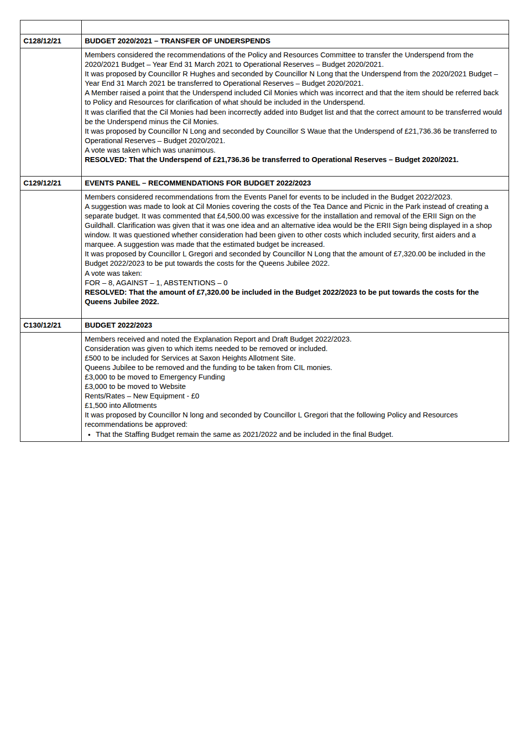| C128/12/21 | BUDGET 2020/2021 – TRANSFER OF UNDERSPENDS |
| | Members considered the recommendations of the Policy and Resources Committee to transfer the Underspend from the 2020/2021 Budget – Year End 31 March 2021 to Operational Reserves – Budget 2020/2021. It was proposed by Councillor R Hughes and seconded by Councillor N Long that the Underspend from the 2020/2021 Budget – Year End 31 March 2021 be transferred to Operational Reserves – Budget 2020/2021. A Member raised a point that the Underspend included Cil Monies which was incorrect and that the item should be referred back to Policy and Resources for clarification of what should be included in the Underspend. It was clarified that the Cil Monies had been incorrectly added into Budget list and that the correct amount to be transferred would be the Underspend minus the Cil Monies. It was proposed by Councillor N Long and seconded by Councillor S Waue that the Underspend of £21,736.36 be transferred to Operational Reserves – Budget 2020/2021. A vote was taken which was unanimous. RESOLVED: That the Underspend of £21,736.36 be transferred to Operational Reserves – Budget 2020/2021. |
| C129/12/21 | EVENTS PANEL – RECOMMENDATIONS FOR BUDGET 2022/2023 |
| | Members considered recommendations from the Events Panel for events to be included in the Budget 2022/2023. A suggestion was made to look at Cil Monies covering the costs of the Tea Dance and Picnic in the Park instead of creating a separate budget. It was commented that £4,500.00 was excessive for the installation and removal of the ERII Sign on the Guildhall. Clarification was given that it was one idea and an alternative idea would be the ERII Sign being displayed in a shop window. It was questioned whether consideration had been given to other costs which included security, first aiders and a marquee. A suggestion was made that the estimated budget be increased. It was proposed by Councillor L Gregori and seconded by Councillor N Long that the amount of £7,320.00 be included in the Budget 2022/2023 to be put towards the costs for the Queens Jubilee 2022. A vote was taken: FOR – 8, AGAINST – 1, ABSTENTIONS – 0 RESOLVED: That the amount of £7,320.00 be included in the Budget 2022/2023 to be put towards the costs for the Queens Jubilee 2022. |
| C130/12/21 | BUDGET 2022/2023 |
| | Members received and noted the Explanation Report and Draft Budget 2022/2023. Consideration was given to which items needed to be removed or included. £500 to be included for Services at Saxon Heights Allotment Site. Queens Jubilee to be removed and the funding to be taken from CIL monies. £3,000 to be moved to Emergency Funding £3,000 to be moved to Website Rents/Rates – New Equipment - £0 £1,500 into Allotments It was proposed by Councillor N long and seconded by Councillor L Gregori that the following Policy and Resources recommendations be approved: That the Staffing Budget remain the same as 2021/2022 and be included in the final Budget. |